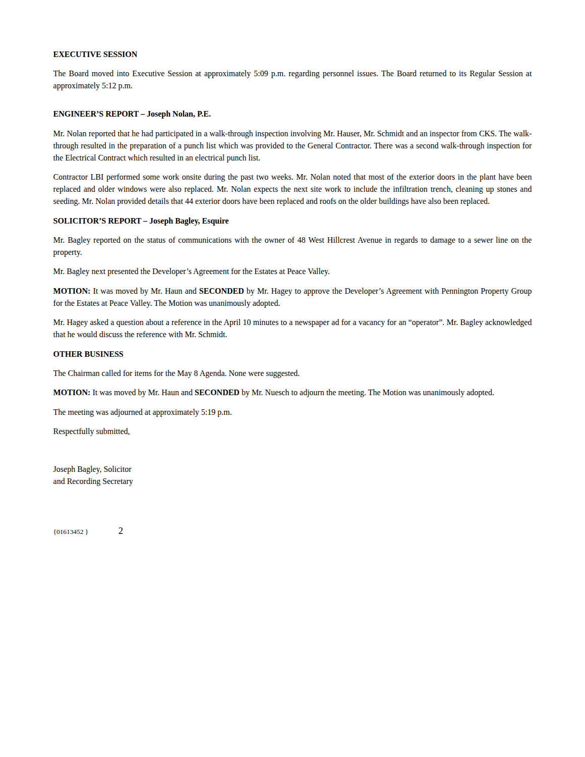EXECUTIVE SESSION
The Board moved into Executive Session at approximately 5:09 p.m. regarding personnel issues. The Board returned to its Regular Session at approximately 5:12 p.m.
ENGINEER’S REPORT – Joseph Nolan, P.E.
Mr. Nolan reported that he had participated in a walk-through inspection involving Mr. Hauser, Mr. Schmidt and an inspector from CKS. The walk-through resulted in the preparation of a punch list which was provided to the General Contractor. There was a second walk-through inspection for the Electrical Contract which resulted in an electrical punch list.
Contractor LBI performed some work onsite during the past two weeks. Mr. Nolan noted that most of the exterior doors in the plant have been replaced and older windows were also replaced. Mr. Nolan expects the next site work to include the infiltration trench, cleaning up stones and seeding. Mr. Nolan provided details that 44 exterior doors have been replaced and roofs on the older buildings have also been replaced.
SOLICITOR’S REPORT – Joseph Bagley, Esquire
Mr. Bagley reported on the status of communications with the owner of 48 West Hillcrest Avenue in regards to damage to a sewer line on the property.
Mr. Bagley next presented the Developer’s Agreement for the Estates at Peace Valley.
MOTION: It was moved by Mr. Haun and SECONDED by Mr. Hagey to approve the Developer’s Agreement with Pennington Property Group for the Estates at Peace Valley. The Motion was unanimously adopted.
Mr. Hagey asked a question about a reference in the April 10 minutes to a newspaper ad for a vacancy for an “operator”. Mr. Bagley acknowledged that he would discuss the reference with Mr. Schmidt.
OTHER BUSINESS
The Chairman called for items for the May 8 Agenda. None were suggested.
MOTION: It was moved by Mr. Haun and SECONDED by Mr. Nuesch to adjourn the meeting. The Motion was unanimously adopted.
The meeting was adjourned at approximately 5:19 p.m.
Respectfully submitted,
Joseph Bagley, Solicitor
and Recording Secretary
{01613452 } 2